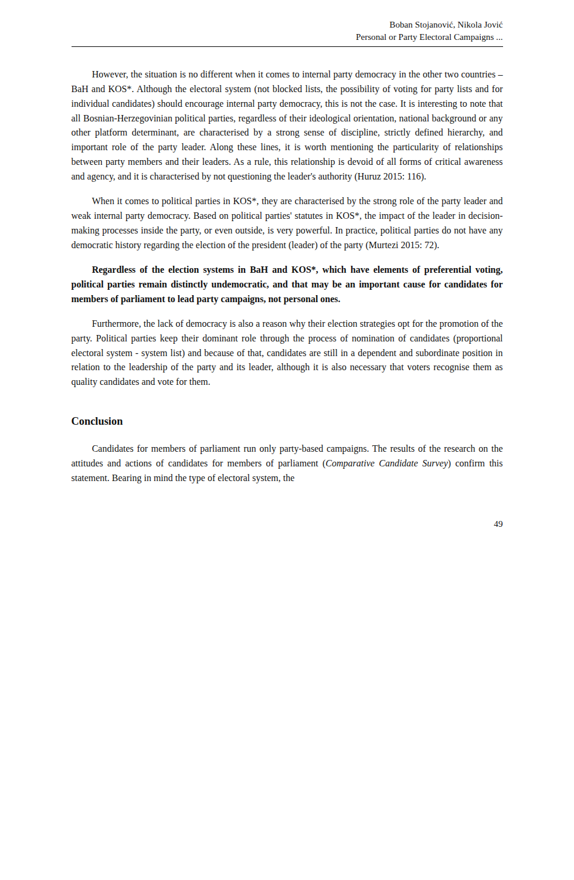Boban Stojanović, Nikola Jović Personal or Party Electoral Campaigns ...
However, the situation is no different when it comes to internal party democracy in the other two countries – BaH and KOS*. Although the electoral system (not blocked lists, the possibility of voting for party lists and for individual candidates) should encourage internal party democracy, this is not the case. It is interesting to note that all Bosnian-Herzegovinian political parties, regardless of their ideological orientation, national background or any other platform determinant, are characterised by a strong sense of discipline, strictly defined hierarchy, and important role of the party leader. Along these lines, it is worth mentioning the particularity of relationships between party members and their leaders. As a rule, this relationship is devoid of all forms of critical awareness and agency, and it is characterised by not questioning the leader's authority (Huruz 2015: 116).
When it comes to political parties in KOS*, they are characterised by the strong role of the party leader and weak internal party democracy. Based on political parties' statutes in KOS*, the impact of the leader in decision-making processes inside the party, or even outside, is very powerful. In practice, political parties do not have any democratic history regarding the election of the president (leader) of the party (Murtezi 2015: 72).
Regardless of the election systems in BaH and KOS*, which have elements of preferential voting, political parties remain distinctly undemocratic, and that may be an important cause for candidates for members of parliament to lead party campaigns, not personal ones.
Furthermore, the lack of democracy is also a reason why their election strategies opt for the promotion of the party. Political parties keep their dominant role through the process of nomination of candidates (proportional electoral system - system list) and because of that, candidates are still in a dependent and subordinate position in relation to the leadership of the party and its leader, although it is also necessary that voters recognise them as quality candidates and vote for them.
Conclusion
Candidates for members of parliament run only party-based campaigns. The results of the research on the attitudes and actions of candidates for members of parliament (Comparative Candidate Survey) confirm this statement. Bearing in mind the type of electoral system, the
49